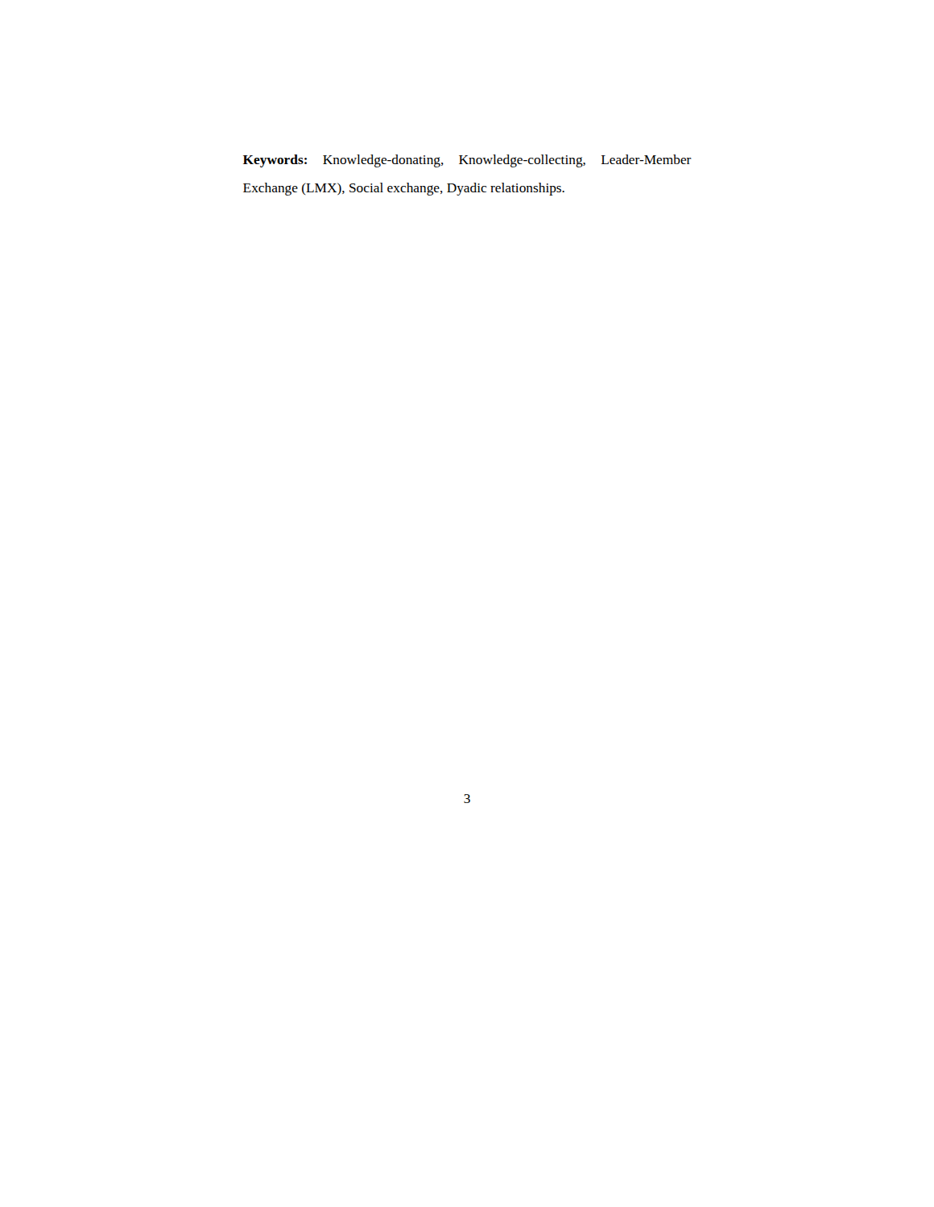Keywords: Knowledge-donating, Knowledge-collecting, Leader-Member Exchange (LMX), Social exchange, Dyadic relationships.
3